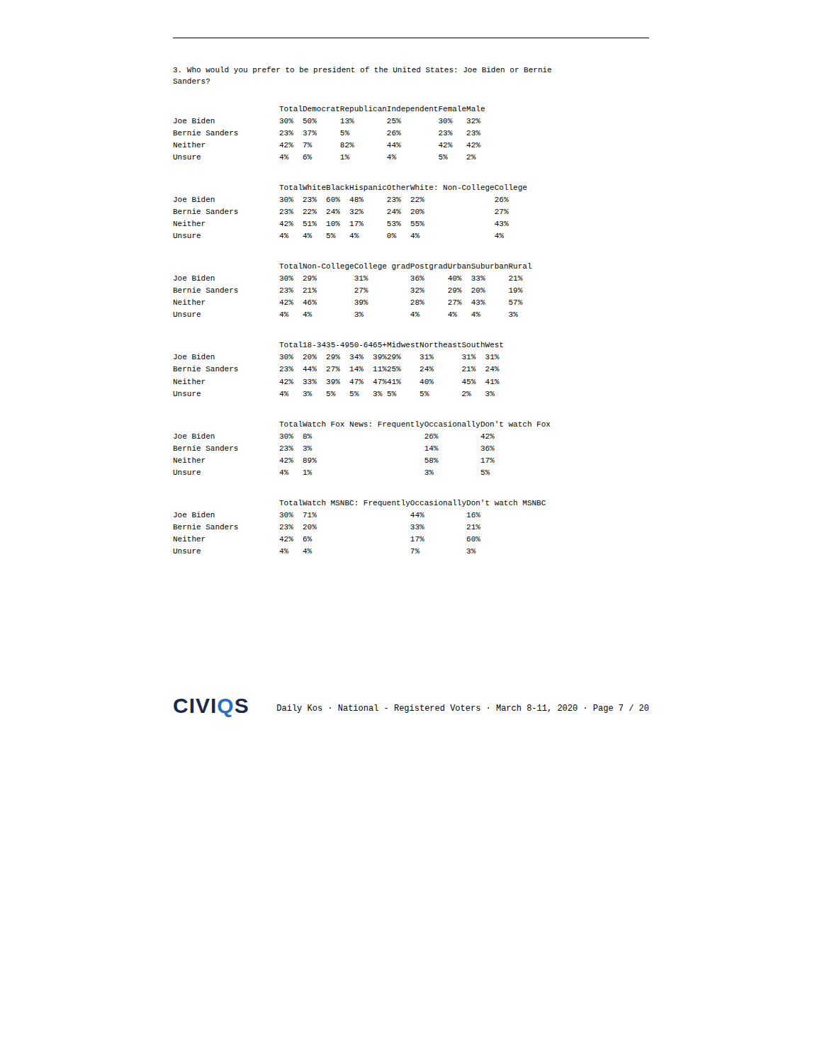3. Who would you prefer to be president of the United States: Joe Biden or Bernie Sanders?
| | Total | Democrat | Republican | Independent | Female | Male |
| Joe Biden | 30% | 50% | 13% | 25% | 30% | 32% |
| Bernie Sanders | 23% | 37% | 5% | 26% | 23% | 23% |
| Neither | 42% | 7% | 82% | 44% | 42% | 42% |
| Unsure | 4% | 6% | 1% | 4% | 5% | 2% |
| | Total | White | Black | Hispanic | Other | White: Non-College | College |
| Joe Biden | 30% | 23% | 60% | 48% | 23% | 22% | 26% |
| Bernie Sanders | 23% | 22% | 24% | 32% | 24% | 20% | 27% |
| Neither | 42% | 51% | 10% | 17% | 53% | 55% | 43% |
| Unsure | 4% | 4% | 5% | 4% | 0% | 4% | 4% |
| | Total | Non-College | College grad | Postgrad | Urban | Suburban | Rural |
| Joe Biden | 30% | 29% | 31% | 36% | 40% | 33% | 21% |
| Bernie Sanders | 23% | 21% | 27% | 32% | 29% | 20% | 19% |
| Neither | 42% | 46% | 39% | 28% | 27% | 43% | 57% |
| Unsure | 4% | 4% | 3% | 4% | 4% | 4% | 3% |
| | Total | 18-34 | 35-49 | 50-64 | 65+ | Midwest | Northeast | South | West |
| Joe Biden | 30% | 20% | 29% | 34% | 39% | 29% | 31% | 31% | 31% |
| Bernie Sanders | 23% | 44% | 27% | 14% | 11% | 25% | 24% | 21% | 24% |
| Neither | 42% | 33% | 39% | 47% | 47% | 41% | 40% | 45% | 41% |
| Unsure | 4% | 3% | 5% | 5% | 3% | 5% | 5% | 2% | 3% |
| | Total | Watch Fox News: Frequently | Occasionally | Don't watch Fox |
| Joe Biden | 30% | 8% | 26% | 42% |
| Bernie Sanders | 23% | 3% | 14% | 36% |
| Neither | 42% | 89% | 58% | 17% |
| Unsure | 4% | 1% | 3% | 5% |
| | Total | Watch MSNBC: Frequently | Occasionally | Don't watch MSNBC |
| Joe Biden | 30% | 71% | 44% | 16% |
| Bernie Sanders | 23% | 20% | 33% | 21% |
| Neither | 42% | 6% | 17% | 60% |
| Unsure | 4% | 4% | 7% | 3% |
CIVIQS
Daily Kos · National - Registered Voters · March 8-11, 2020 · Page 7 / 20